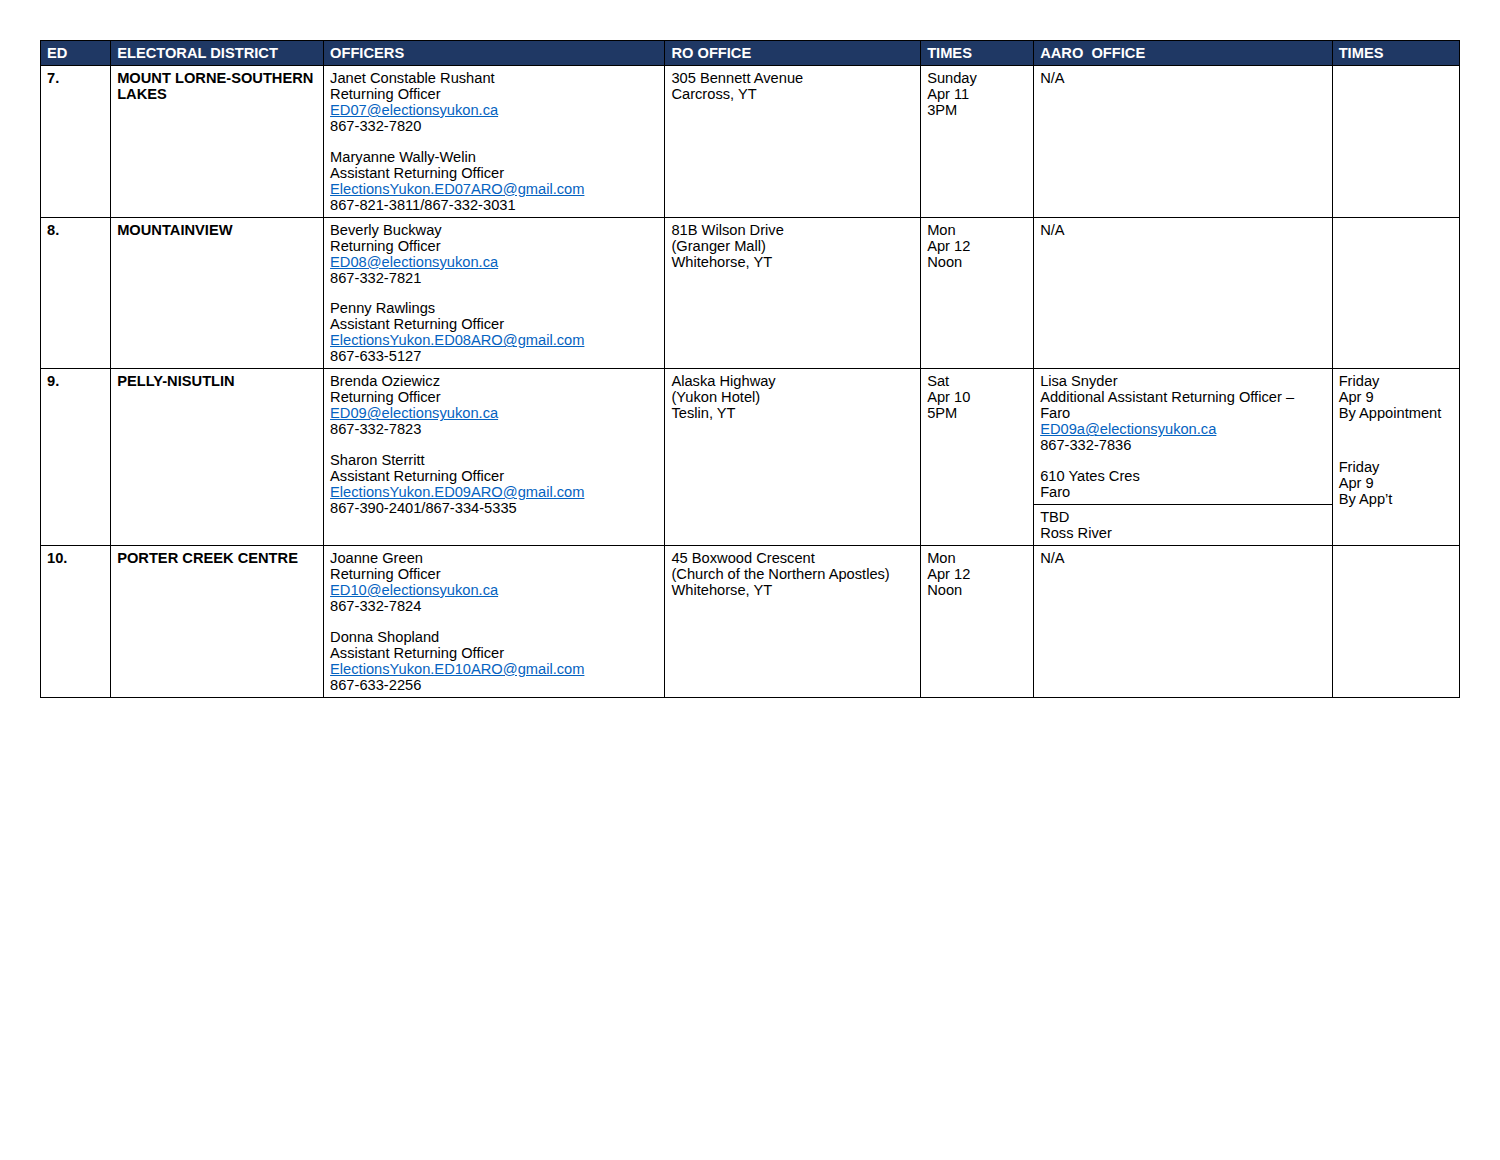| ED | ELECTORAL DISTRICT | OFFICERS | RO OFFICE | TIMES | AARO OFFICE | TIMES |
| --- | --- | --- | --- | --- | --- | --- |
| 7. | MOUNT LORNE-SOUTHERN LAKES | Janet Constable Rushant Returning Officer ED07@electionsyukon.ca 867-332-7820 Maryanne Wally-Welin Assistant Returning Officer ElectionsYukon.ED07ARO@gmail.com 867-821-3811/867-332-3031 | 305 Bennett Avenue Carcross, YT | Sunday Apr 11 3PM | N/A | |
| 8. | MOUNTAINVIEW | Beverly Buckway Returning Officer ED08@electionsyukon.ca 867-332-7821 Penny Rawlings Assistant Returning Officer ElectionsYukon.ED08ARO@gmail.com 867-633-5127 | 81B Wilson Drive (Granger Mall) Whitehorse, YT | Mon Apr 12 Noon | N/A | |
| 9. | PELLY-NISUTLIN | Brenda Oziewicz Returning Officer ED09@electionsyukon.ca 867-332-7823 Sharon Sterritt Assistant Returning Officer ElectionsYukon.ED09ARO@gmail.com 867-390-2401/867-334-5335 | Alaska Highway (Yukon Hotel) Teslin, YT | Sat Apr 10 5PM | Lisa Snyder Additional Assistant Returning Officer – Faro ED09a@electionsyukon.ca 867-332-7836 610 Yates Cres Faro TBD Ross River | Friday Apr 9 By Appointment Friday Apr 9 By App’t |
| 10. | PORTER CREEK CENTRE | Joanne Green Returning Officer ED10@electionsyukon.ca 867-332-7824 Donna Shopland Assistant Returning Officer ElectionsYukon.ED10ARO@gmail.com 867-633-2256 | 45 Boxwood Crescent (Church of the Northern Apostles) Whitehorse, YT | Mon Apr 12 Noon | N/A | |